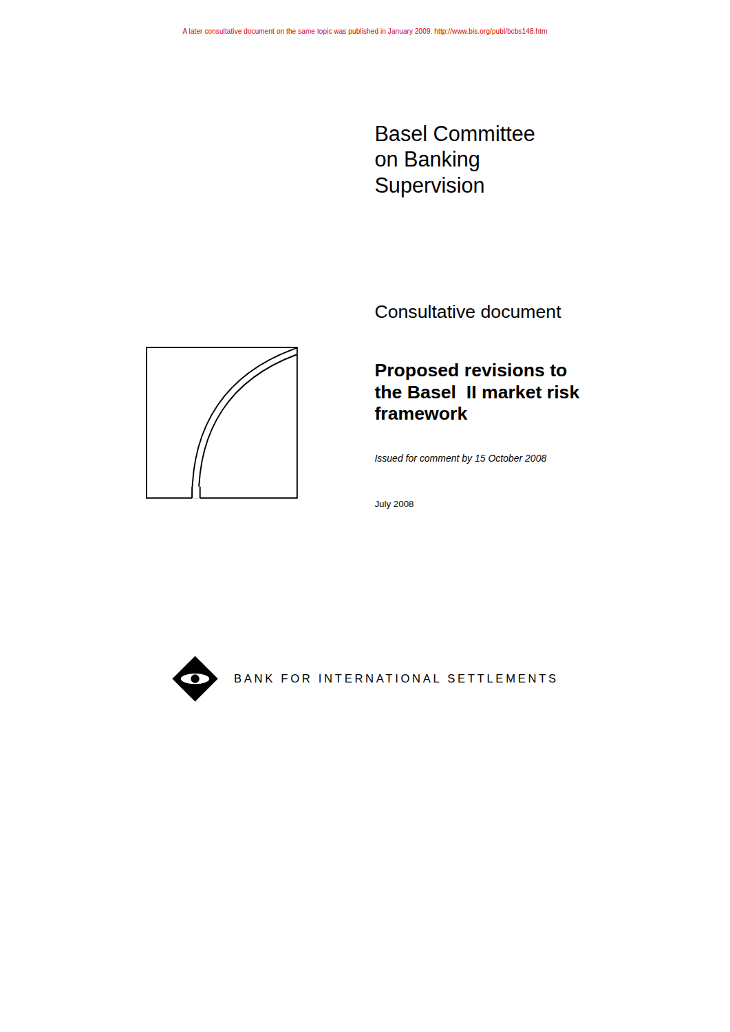A later consultative document on the same topic was published in January 2009. http://www.bis.org/publ/bcbs148.htm
Basel Committee
on Banking Supervision
Consultative document
Proposed revisions to the Basel II market risk framework
Issued for comment by 15 October 2008
July 2008
BANK FOR INTERNATIONAL SETTLEMENTS